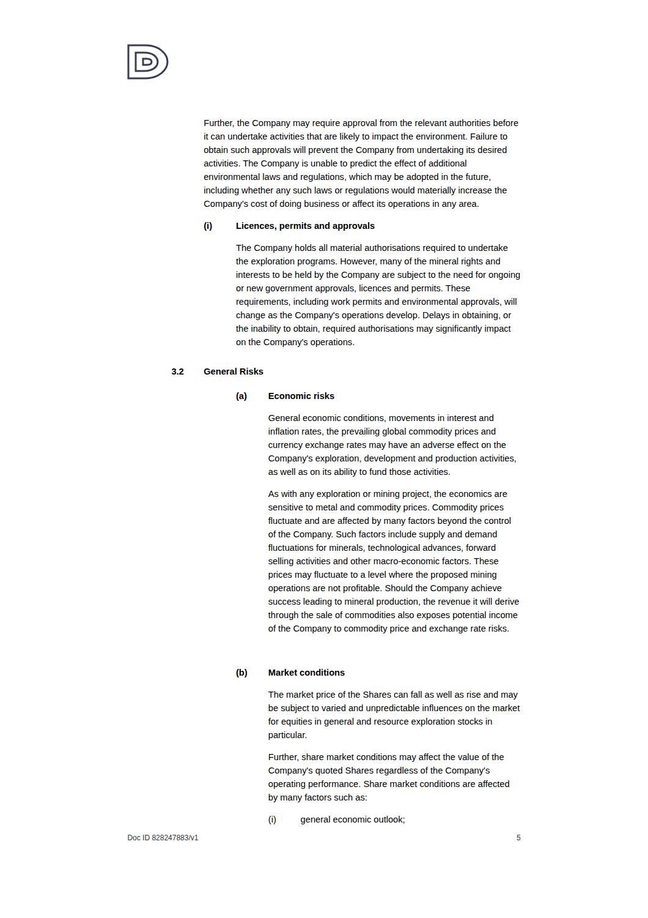Further, the Company may require approval from the relevant authorities before it can undertake activities that are likely to impact the environment. Failure to obtain such approvals will prevent the Company from undertaking its desired activities. The Company is unable to predict the effect of additional environmental laws and regulations, which may be adopted in the future, including whether any such laws or regulations would materially increase the Company's cost of doing business or affect its operations in any area.
(i) Licences, permits and approvals
The Company holds all material authorisations required to undertake the exploration programs. However, many of the mineral rights and interests to be held by the Company are subject to the need for ongoing or new government approvals, licences and permits. These requirements, including work permits and environmental approvals, will change as the Company's operations develop. Delays in obtaining, or the inability to obtain, required authorisations may significantly impact on the Company's operations.
3.2 General Risks
(a) Economic risks
General economic conditions, movements in interest and inflation rates, the prevailing global commodity prices and currency exchange rates may have an adverse effect on the Company's exploration, development and production activities, as well as on its ability to fund those activities.
As with any exploration or mining project, the economics are sensitive to metal and commodity prices. Commodity prices fluctuate and are affected by many factors beyond the control of the Company. Such factors include supply and demand fluctuations for minerals, technological advances, forward selling activities and other macro-economic factors. These prices may fluctuate to a level where the proposed mining operations are not profitable. Should the Company achieve success leading to mineral production, the revenue it will derive through the sale of commodities also exposes potential income of the Company to commodity price and exchange rate risks.
(b) Market conditions
The market price of the Shares can fall as well as rise and may be subject to varied and unpredictable influences on the market for equities in general and resource exploration stocks in particular.
Further, share market conditions may affect the value of the Company's quoted Shares regardless of the Company's operating performance. Share market conditions are affected by many factors such as:
(i) general economic outlook;
Doc ID 828247883/v1 5